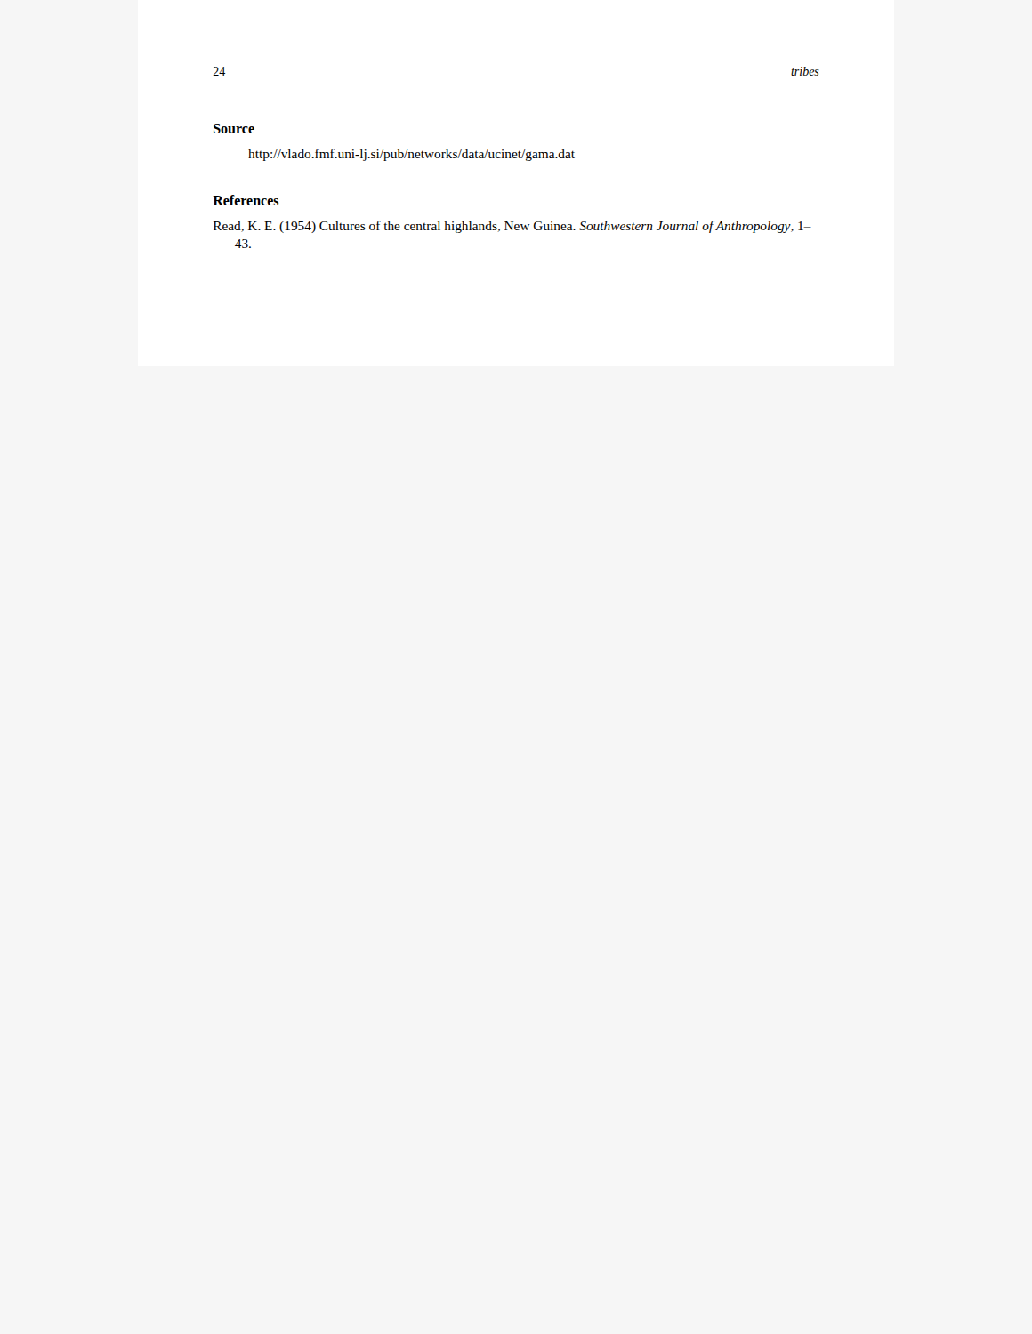24 tribes
Source
http://vlado.fmf.uni-lj.si/pub/networks/data/ucinet/gama.dat
References
Read, K. E. (1954) Cultures of the central highlands, New Guinea. Southwestern Journal of Anthropology, 1–43.